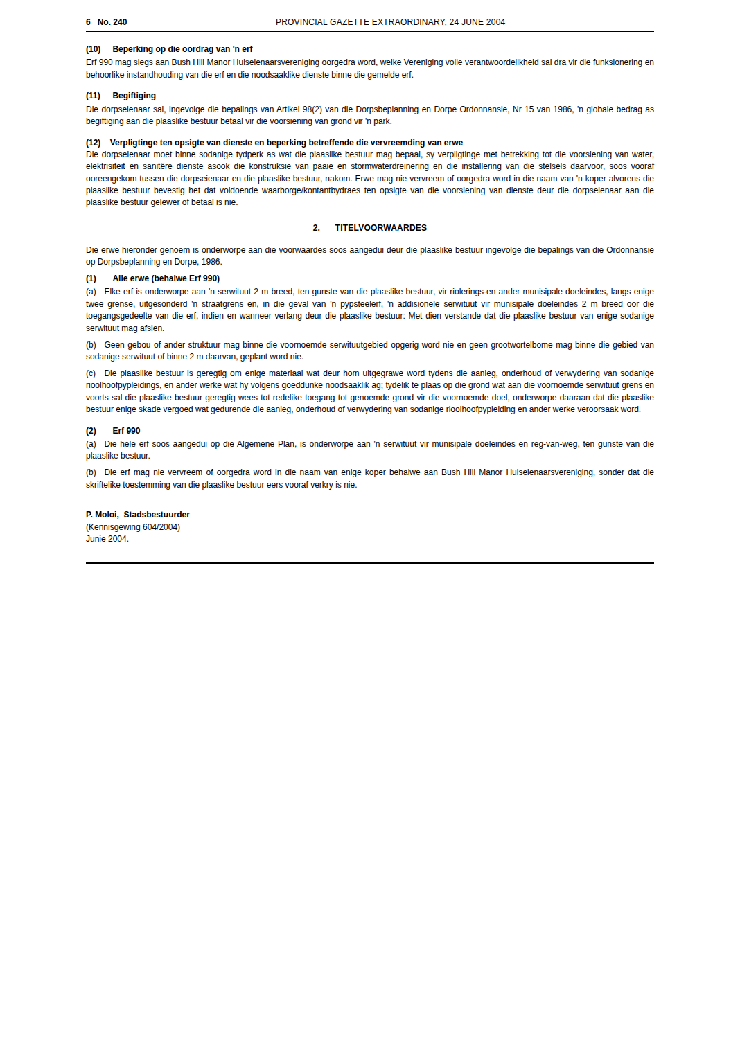6 No. 240 PROVINCIAL GAZETTE EXTRAORDINARY, 24 JUNE 2004
(10) Beperking op die oordrag van 'n erf
Erf 990 mag slegs aan Bush Hill Manor Huiseienaarsvereniging oorgedra word, welke Vereniging volle verantwoordelikheid sal dra vir die funksionering en behoorlike instandhouding van die erf en die noodsaaklike dienste binne die gemelde erf.
(11) Begiftiging
Die dorpseienaar sal, ingevolge die bepalings van Artikel 98(2) van die Dorpsbeplanning en Dorpe Ordonnansie, Nr 15 van 1986, 'n globale bedrag as begiftiging aan die plaaslike bestuur betaal vir die voorsiening van grond vir 'n park.
(12) Verpligtinge ten opsigte van dienste en beperking betreffende die vervreemding van erwe
Die dorpseienaar moet binne sodanige tydperk as wat die plaaslike bestuur mag bepaal, sy verpligtinge met betrekking tot die voorsiening van water, elektrisiteit en sanitêre dienste asook die konstruksie van paaie en stormwaterdreinering en die installering van die stelsels daarvoor, soos vooraf ooreengekom tussen die dorpseienaar en die plaaslike bestuur, nakom. Erwe mag nie vervreem of oorgedra word in die naam van 'n koper alvorens die plaaslike bestuur bevestig het dat voldoende waarborge/kontantbydraes ten opsigte van die voorsiening van dienste deur die dorpseienaar aan die plaaslike bestuur gelewer of betaal is nie.
2. TITELVOORWAARDES
Die erwe hieronder genoem is onderworpe aan die voorwaardes soos aangedui deur die plaaslike bestuur ingevolge die bepalings van die Ordonnansie op Dorpsbeplanning en Dorpe, 1986.
(1) Alle erwe (behalwe Erf 990)
(a) Elke erf is onderworpe aan 'n serwituut 2 m breed, ten gunste van die plaaslike bestuur, vir riolerings-en ander munisipale doeleindes, langs enige twee grense, uitgesonderd 'n straatgrens en, in die geval van 'n pypsteelerf, 'n addisionele serwituut vir munisipale doeleindes 2 m breed oor die toegangsgedeelte van die erf, indien en wanneer verlang deur die plaaslike bestuur: Met dien verstande dat die plaaslike bestuur van enige sodanige serwituut mag afsien.
(b) Geen gebou of ander struktuur mag binne die voornoemde serwituutgebied opgerig word nie en geen grootwortelbome mag binne die gebied van sodanige serwituut of binne 2 m daarvan, geplant word nie.
(c) Die plaaslike bestuur is geregtig om enige materiaal wat deur hom uitgegrawe word tydens die aanleg, onderhoud of verwydering van sodanige rioolhoofpypleidings, en ander werke wat hy volgens goeddunke noodsaaklik ag; tydelik te plaas op die grond wat aan die voornoemde serwituut grens en voorts sal die plaaslike bestuur geregtig wees tot redelike toegang tot genoemde grond vir die voornoemde doel, onderworpe daaraan dat die plaaslike bestuur enige skade vergoed wat gedurende die aanleg, onderhoud of verwydering van sodanige rioolhoofpypleiding en ander werke veroorsaak word.
(2) Erf 990
(a) Die hele erf soos aangedui op die Algemene Plan, is onderworpe aan 'n serwituut vir munisipale doeleindes en reg-van-weg, ten gunste van die plaaslike bestuur.
(b) Die erf mag nie vervreem of oorgedra word in die naam van enige koper behalwe aan Bush Hill Manor Huiseienaarsvereniging, sonder dat die skriftelike toestemming van die plaaslike bestuur eers vooraf verkry is nie.
P. Moloi, Stadsbestuurder
(Kennisgewing 604/2004)
Junie 2004.